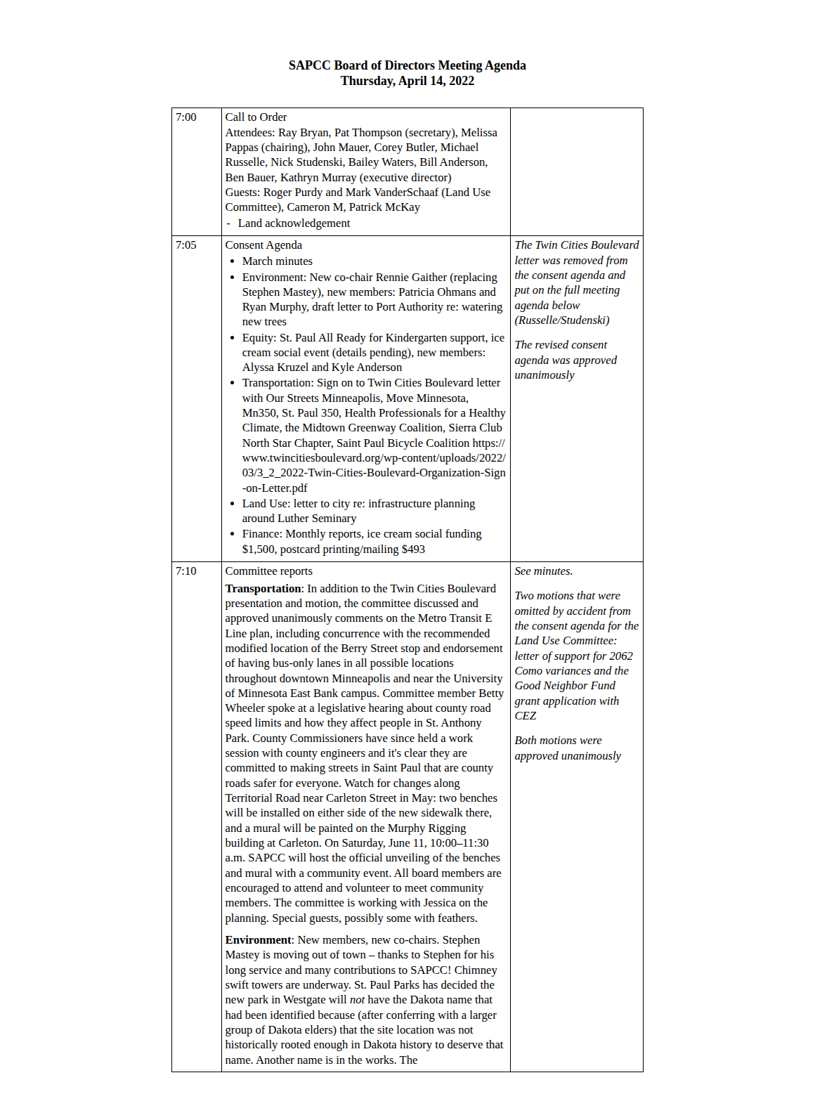SAPCC Board of Directors Meeting AgendaThursday, April 14, 2022
| 7:00 | Call to Order Attendees: Ray Bryan, Pat Thompson (secretary), Melissa Pappas (chairing), John Mauer, Corey Butler, Michael Russelle, Nick Studenski, Bailey Waters, Bill Anderson, Ben Bauer, Kathryn Murray (executive director) Guests: Roger Purdy and Mark VanderSchaaf (Land Use Committee), Cameron M, Patrick McKay Land acknowledgement | |
| 7:05 | Consent Agenda March minutes Environment: New co-chair Rennie Gaither (replacing Stephen Mastey), new members: Patricia Ohmans and Ryan Murphy, draft letter to Port Authority re: watering new trees Equity: St. Paul All Ready for Kindergarten support, ice cream social event (details pending), new members: Alyssa Kruzel and Kyle Anderson Transportation: Sign on to Twin Cities Boulevard letter with Our Streets Minneapolis, Move Minnesota, Mn350, St. Paul 350, Health Professionals for a Healthy Climate, the Midtown Greenway Coalition, Sierra Club North Star Chapter, Saint Paul Bicycle Coalition https://www.twincitiesboulevard.org/wp-content/uploads/2022/03/3_2_2022-Twin-Cities-Boulevard-Organization-Sign-on-Letter.pdf Land Use: letter to city re: infrastructure planning around Luther Seminary Finance: Monthly reports, ice cream social funding $1,500, postcard printing/mailing $493 | The Twin Cities Boulevard letter was removed from the consent agenda and put on the full meeting agenda below (Russelle/Studenski) The revised consent agenda was approved unanimously |
| 7:10 | Committee reports Transportation : In addition to the Twin Cities Boulevard presentation and motion, the committee discussed and approved unanimously comments on the Metro Transit E Line plan, including concurrence with the recommended modified location of the Berry Street stop and endorsement of having bus-only lanes in all possible locations throughout downtown Minneapolis and near the University of Minnesota East Bank campus. Committee member Betty Wheeler spoke at a legislative hearing about county road speed limits and how they affect people in St. Anthony Park. County Commissioners have since held a work session with county engineers and it's clear they are committed to making streets in Saint Paul that are county roads safer for everyone. Watch for changes along Territorial Road near Carleton Street in May: two benches will be installed on either side of the new sidewalk there, and a mural will be painted on the Murphy Rigging building at Carleton. On Saturday, June 11, 10:00–11:30 a.m. SAPCC will host the official unveiling of the benches and mural with a community event. All board members are encouraged to attend and volunteer to meet community members. The committee is working with Jessica on the planning. Special guests, possibly some with feathers. Environment : New members, new co-chairs. Stephen Mastey is moving out of town – thanks to Stephen for his long service and many contributions to SAPCC! Chimney swift towers are underway. St. Paul Parks has decided the new park in Westgate will not have the Dakota name that had been identified because (after conferring with a larger group of Dakota elders) that the site location was not historically rooted enough in Dakota history to deserve that name. Another name is in the works. The | See minutes. Two motions that were omitted by accident from the consent agenda for the Land Use Committee: letter of support for 2062 Como variances and the Good Neighbor Fund grant application with CEZ Both motions were approved unanimously |